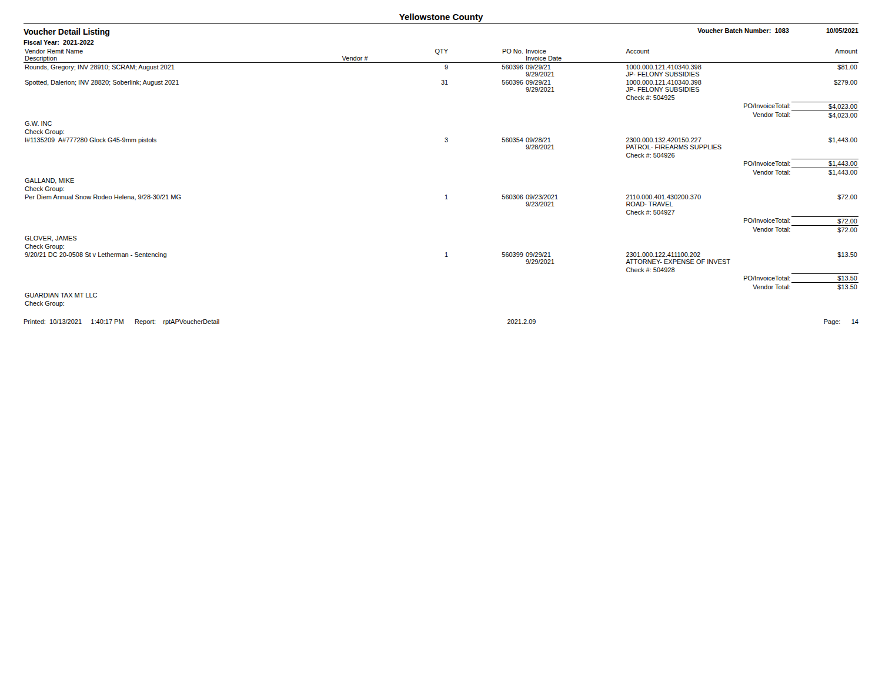Yellowstone County
Voucher Detail Listing
Voucher Batch Number: 1083 10/05/2021
Fiscal Year: 2021-2022
| Vendor Remit Name Description | Vendor # | QTY | PO No. | Invoice Invoice Date | Account | Amount |
| --- | --- | --- | --- | --- | --- | --- |
| Rounds, Gregory; INV 28910; SCRAM; August 2021 | | 9 | 560396 | 09/29/21 9/29/2021 | 1000.000.121.410340.398 JP- FELONY SUBSIDIES | $81.00 |
| Spotted, Dalerion; INV 28820; Soberlink; August 2021 | | 31 | 560396 | 09/29/21 9/29/2021 | 1000.000.121.410340.398 JP- FELONY SUBSIDIES | $279.00 |
| | | | | | Check #: 504925 | |
| | PO/InvoiceTotal: | $4,023.00 |
| | Vendor Total: | $4,023.00 |
| G.W. INC | |
| Check Group: | |
| I#1135209 A#777280 Glock G45-9mm pistols | | 3 | 560354 | 09/28/21 9/28/2021 | 2300.000.132.420150.227 PATROL- FIREARMS SUPPLIES | $1,443.00 |
| | | | | | Check #: 504926 | |
| | PO/InvoiceTotal: | $1,443.00 |
| | Vendor Total: | $1,443.00 |
| GALLAND, MIKE | |
| Check Group: | |
| Per Diem Annual Snow Rodeo Helena, 9/28-30/21 MG | | 1 | 560306 | 09/23/2021 9/23/2021 | 2110.000.401.430200.370 ROAD- TRAVEL | $72.00 |
| | | | | | Check #: 504927 | |
| | PO/InvoiceTotal: | $72.00 |
| | Vendor Total: | $72.00 |
| GLOVER, JAMES | |
| Check Group: | |
| 9/20/21 DC 20-0508 St v Letherman - Sentencing | | 1 | 560399 | 09/29/21 9/29/2021 | 2301.000.122.411100.202 ATTORNEY- EXPENSE OF INVEST | $13.50 |
| | | | | | Check #: 504928 | |
| | PO/InvoiceTotal: | $13.50 |
| | Vendor Total: | $13.50 |
| GUARDIAN TAX MT LLC | |
| Check Group: | |
Printed: 10/13/2021 1:40:17 PM Report: rptAPVoucherDetail
2021.2.09
Page: 14